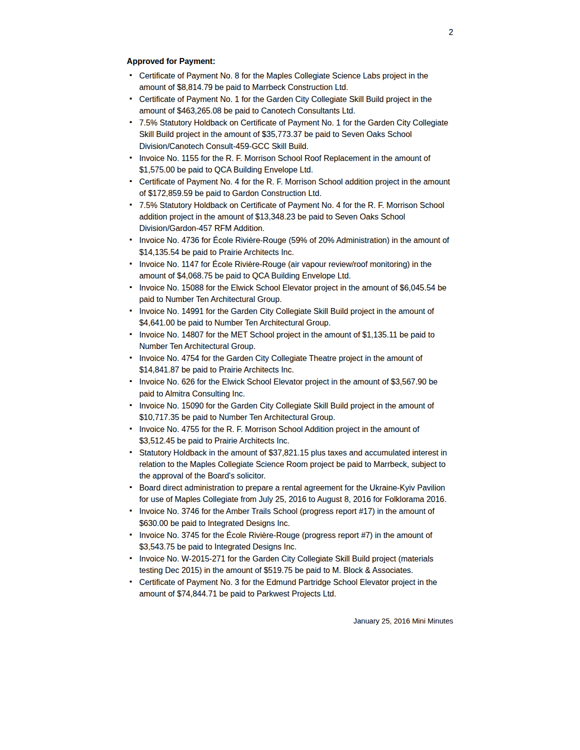2
Approved for Payment:
Certificate of Payment No. 8 for the Maples Collegiate Science Labs project in the amount of $8,814.79 be paid to Marrbeck Construction Ltd.
Certificate of Payment No. 1 for the Garden City Collegiate Skill Build project in the amount of $463,265.08 be paid to Canotech Consultants Ltd.
7.5% Statutory Holdback on Certificate of Payment No. 1 for the Garden City Collegiate Skill Build project in the amount of $35,773.37 be paid to Seven Oaks School Division/Canotech Consult-459-GCC Skill Build.
Invoice No. 1155 for the R. F. Morrison School Roof Replacement in the amount of $1,575.00 be paid to QCA Building Envelope Ltd.
Certificate of Payment No. 4 for the R. F. Morrison School addition project in the amount of $172,859.59 be paid to Gardon Construction Ltd.
7.5% Statutory Holdback on Certificate of Payment No. 4 for the R. F. Morrison School addition project in the amount of $13,348.23 be paid to Seven Oaks School Division/Gardon-457 RFM Addition.
Invoice No. 4736 for École Rivière-Rouge (59% of 20% Administration) in the amount of $14,135.54 be paid to Prairie Architects Inc.
Invoice No. 1147 for École Rivière-Rouge (air vapour review/roof monitoring) in the amount of $4,068.75 be paid to QCA Building Envelope Ltd.
Invoice No. 15088 for the Elwick School Elevator project in the amount of $6,045.54 be paid to Number Ten Architectural Group.
Invoice No. 14991 for the Garden City Collegiate Skill Build project in the amount of $4,641.00 be paid to Number Ten Architectural Group.
Invoice No. 14807 for the MET School project in the amount of $1,135.11 be paid to Number Ten Architectural Group.
Invoice No. 4754 for the Garden City Collegiate Theatre project in the amount of $14,841.87 be paid to Prairie Architects Inc.
Invoice No. 626 for the Elwick School Elevator project in the amount of $3,567.90 be paid to Almitra Consulting Inc.
Invoice No. 15090 for the Garden City Collegiate Skill Build project in the amount of $10,717.35 be paid to Number Ten Architectural Group.
Invoice No. 4755 for the R. F. Morrison School Addition project in the amount of $3,512.45 be paid to Prairie Architects Inc.
Statutory Holdback in the amount of $37,821.15 plus taxes and accumulated interest in relation to the Maples Collegiate Science Room project be paid to Marrbeck, subject to the approval of the Board's solicitor.
Board direct administration to prepare a rental agreement for the Ukraine-Kyiv Pavilion for use of Maples Collegiate from July 25, 2016 to August 8, 2016 for Folklorama 2016.
Invoice No. 3746 for the Amber Trails School (progress report #17) in the amount of $630.00 be paid to Integrated Designs Inc.
Invoice No. 3745 for the École Rivière-Rouge (progress report #7) in the amount of $3,543.75 be paid to Integrated Designs Inc.
Invoice No. W-2015-271 for the Garden City Collegiate Skill Build project (materials testing Dec 2015) in the amount of $519.75 be paid to M. Block & Associates.
Certificate of Payment No. 3 for the Edmund Partridge School Elevator project in the amount of $74,844.71 be paid to Parkwest Projects Ltd.
January 25, 2016 Mini Minutes